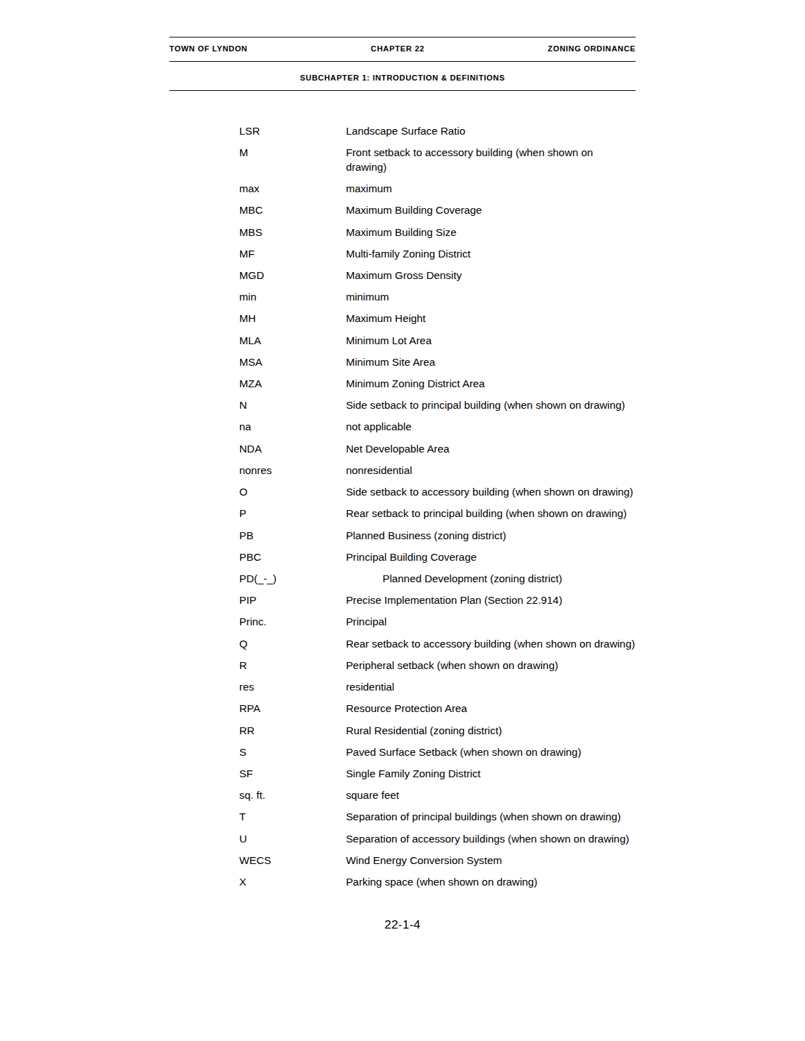TOWN OF LYNDON
CHAPTER 22
ZONING ORDINANCE
SUBCHAPTER 1: INTRODUCTION & DEFINITIONS
| LSR | Landscape Surface Ratio |
| M | Front setback to accessory building (when shown on drawing) |
| max | maximum |
| MBC | Maximum Building Coverage |
| MBS | Maximum Building Size |
| MF | Multi-family Zoning District |
| MGD | Maximum Gross Density |
| min | minimum |
| MH | Maximum Height |
| MLA | Minimum Lot Area |
| MSA | Minimum Site Area |
| MZA | Minimum Zoning District Area |
| N | Side setback to principal building (when shown on drawing) |
| na | not applicable |
| NDA | Net Developable Area |
| nonres | nonresidential |
| O | Side setback to accessory building (when shown on drawing) |
| P | Rear setback to principal building (when shown on drawing) |
| PB | Planned Business (zoning district) |
| PBC | Principal Building Coverage |
| PD(_-_) | Planned Development (zoning district) |
| PIP | Precise Implementation Plan (Section 22.914) |
| Princ. | Principal |
| Q | Rear setback to accessory building (when shown on drawing) |
| R | Peripheral setback (when shown on drawing) |
| res | residential |
| RPA | Resource Protection Area |
| RR | Rural Residential (zoning district) |
| S | Paved Surface Setback (when shown on drawing) |
| SF | Single Family Zoning District |
| sq. ft. | square feet |
| T | Separation of principal buildings (when shown on drawing) |
| U | Separation of accessory buildings (when shown on drawing) |
| WECS | Wind Energy Conversion System |
| X | Parking space (when shown on drawing) |
22-1-4